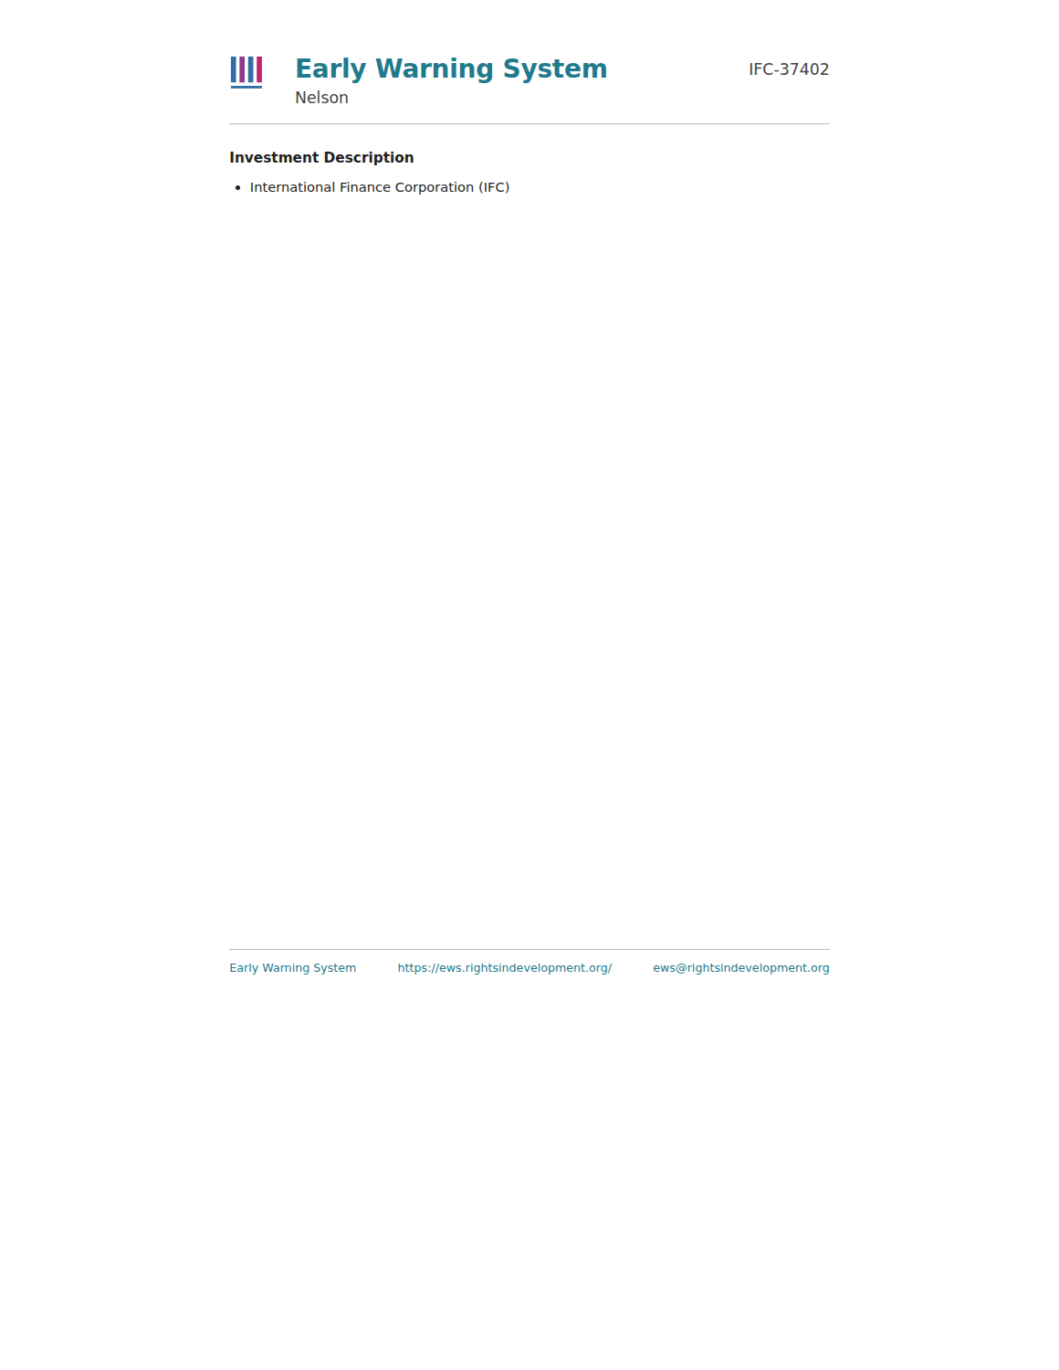Early Warning System
Nelson
IFC-37402
Investment Description
International Finance Corporation (IFC)
Early Warning System
https://ews.rightsindevelopment.org/
ews@rightsindevelopment.org